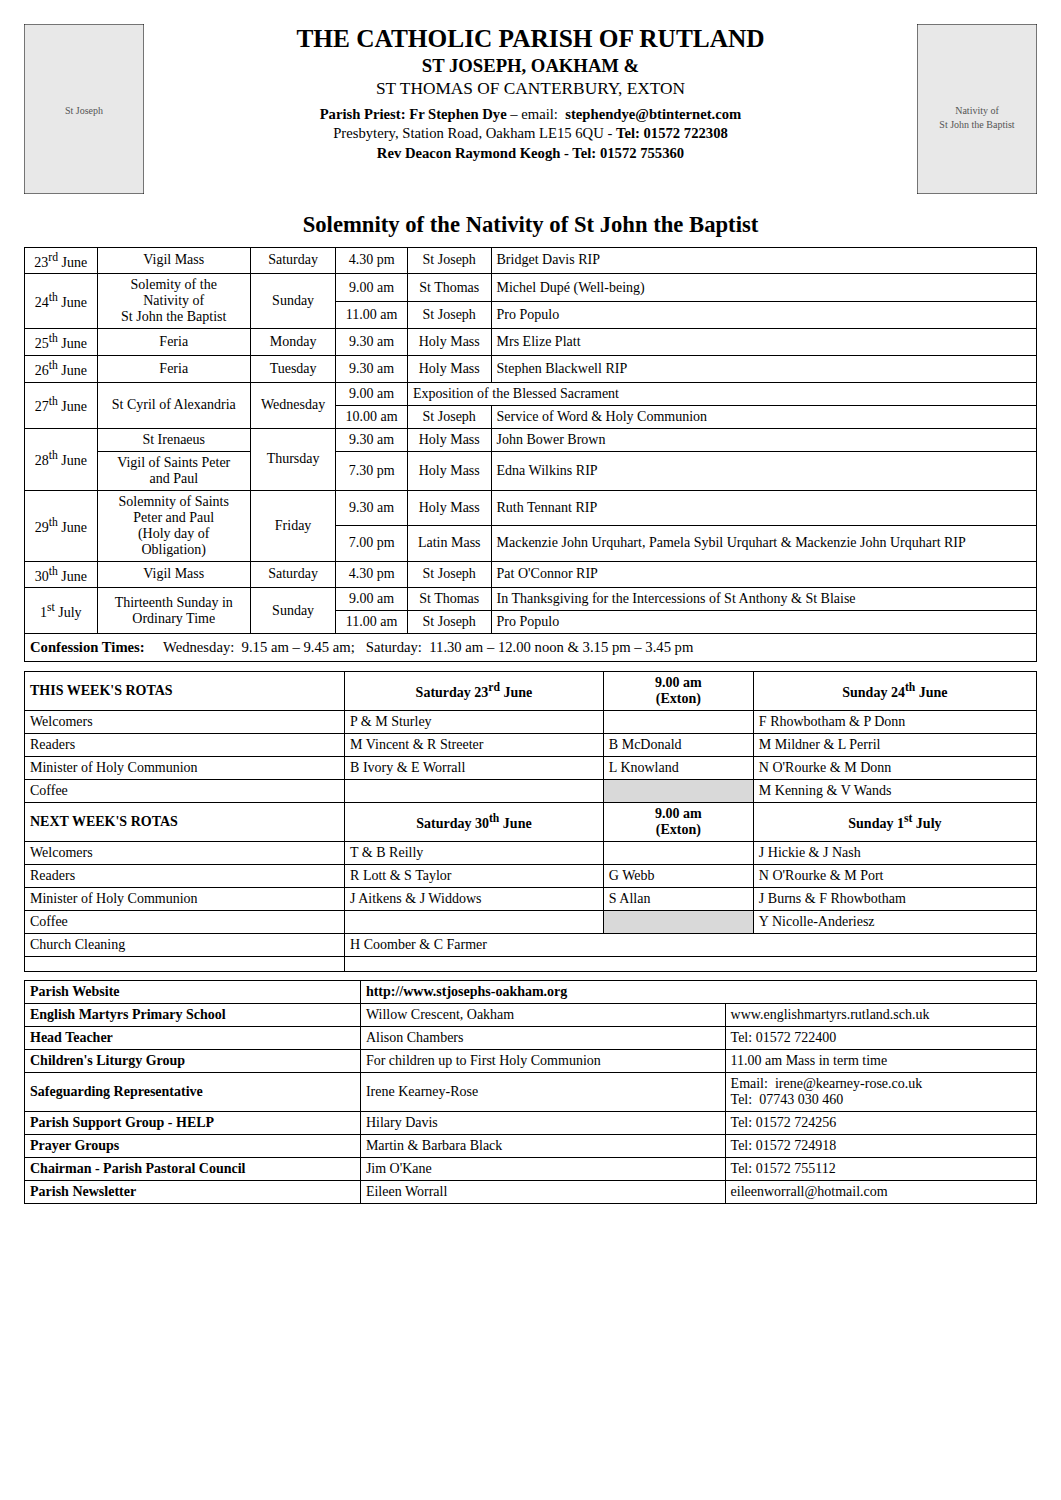THE CATHOLIC PARISH OF RUTLAND
ST JOSEPH, OAKHAM &
ST THOMAS OF CANTERBURY, EXTON
Parish Priest: Fr Stephen Dye – email: stephendye@btinternet.com
Presbytery, Station Road, Oakham LE15 6QU - Tel: 01572 722308
Rev Deacon Raymond Keogh - Tel: 01572 755360
Solemnity of the Nativity of St John the Baptist
| 23 rd June | Vigil Mass | Saturday | 4.30 pm | St Joseph | Bridget Davis RIP |
| 24 th June | Solemity of the Nativity of St John the Baptist | Sunday | 9.00 am | St Thomas | Michel Dupé (Well-being) |
| 11.00 am | St Joseph | Pro Populo |
| 25 th June | Feria | Monday | 9.30 am | Holy Mass | Mrs Elize Platt |
| 26 th June | Feria | Tuesday | 9.30 am | Holy Mass | Stephen Blackwell RIP |
| 27 th June | St Cyril of Alexandria | Wednesday | 9.00 am | Exposition of the Blessed Sacrament |
| 10.00 am | St Joseph | Service of Word & Holy Communion |
| 28 th June | St Irenaeus | Thursday | 9.30 am | Holy Mass | John Bower Brown |
| Vigil of Saints Peter and Paul | 7.30 pm | Holy Mass | Edna Wilkins RIP |
| 29 th June | Solemnity of Saints Peter and Paul (Holy day of Obligation) | Friday | 9.30 am | Holy Mass | Ruth Tennant RIP |
| 7.00 pm | Latin Mass | Mackenzie John Urquhart, Pamela Sybil Urquhart & Mackenzie John Urquhart RIP |
| 30 th June | Vigil Mass | Saturday | 4.30 pm | St Joseph | Pat O'Connor RIP |
| 1 st July | Thirteenth Sunday in Ordinary Time | Sunday | 9.00 am | St Thomas | In Thanksgiving for the Intercessions of St Anthony & St Blaise |
| 11.00 am | St Joseph | Pro Populo |
Confession Times: Wednesday: 9.15 am – 9.45 am; Saturday: 11.30 am – 12.00 noon & 3.15 pm – 3.45 pm
| THIS WEEK'S ROTAS | Saturday 23 rd June | 9.00 am ( Exton ) | Sunday 24 th June |
| Welcomers | P & M Sturley | | F Rhowbotham & P Donn |
| Readers | M Vincent & R Streeter | B McDonald | M Mildner & L Perril |
| Minister of Holy Communion | B Ivory & E Worrall | L Knowland | N O'Rourke & M Donn |
| Coffee | | | M Kenning & V Wands |
| NEXT WEEK'S ROTAS | Saturday 30 th June | 9.00 am ( Exton ) | Sunday 1 st July |
| Welcomers | T & B Reilly | | J Hickie & J Nash |
| Readers | R Lott & S Taylor | G Webb | N O'Rourke & M Port |
| Minister of Holy Communion | J Aitkens & J Widdows | S Allan | J Burns & F Rhowbotham |
| Coffee | | | Y Nicolle-Anderiesz |
| Church Cleaning | H Coomber & C Farmer |
| Parish Website | http://www.stjosephs-oakham.org |
| English Martyrs Primary School | Willow Crescent, Oakham | www.englishmartyrs.rutland.sch.uk |
| Head Teacher | Alison Chambers | Tel: 01572 722400 |
| Children's Liturgy Group | For children up to First Holy Communion | 11.00 am Mass in term time |
| Safeguarding Representative | Irene Kearney-Rose | Email: irene@kearney-rose.co.uk Tel: 07743 030 460 |
| Parish Support Group - HELP | Hilary Davis | Tel: 01572 724256 |
| Prayer Groups | Martin & Barbara Black | Tel: 01572 724918 |
| Chairman - Parish Pastoral Council | Jim O'Kane | Tel: 01572 755112 |
| Parish Newsletter | Eileen Worrall | eileenworrall@hotmail.com |